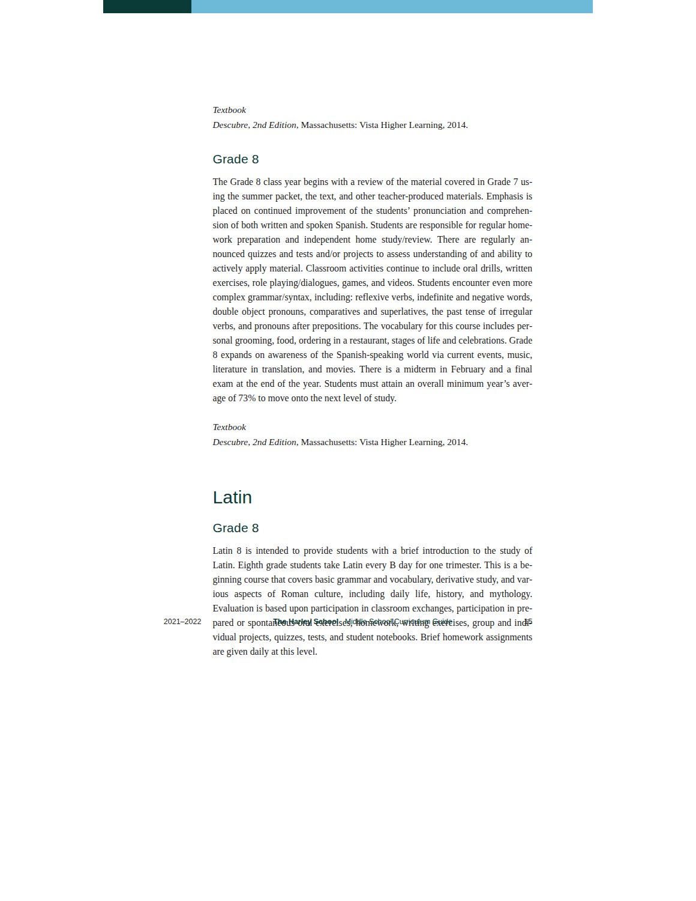Textbook
Descubre, 2nd Edition, Massachusetts: Vista Higher Learning, 2014.
Grade 8
The Grade 8 class year begins with a review of the material covered in Grade 7 using the summer packet, the text, and other teacher-produced materials. Emphasis is placed on continued improvement of the students’ pronunciation and comprehension of both written and spoken Spanish. Students are responsible for regular homework preparation and independent home study/review. There are regularly announced quizzes and tests and/or projects to assess understanding of and ability to actively apply material. Classroom activities continue to include oral drills, written exercises, role playing/dialogues, games, and videos. Students encounter even more complex grammar/syntax, including: reflexive verbs, indefinite and negative words, double object pronouns, comparatives and superlatives, the past tense of irregular verbs, and pronouns after prepositions. The vocabulary for this course includes personal grooming, food, ordering in a restaurant, stages of life and celebrations. Grade 8 expands on awareness of the Spanish-speaking world via current events, music, literature in translation, and movies. There is a midterm in February and a final exam at the end of the year. Students must attain an overall minimum year’s average of 73% to move onto the next level of study.
Textbook
Descubre, 2nd Edition, Massachusetts: Vista Higher Learning, 2014.
Latin
Grade 8
Latin 8 is intended to provide students with a brief introduction to the study of Latin. Eighth grade students take Latin every B day for one trimester. This is a beginning course that covers basic grammar and vocabulary, derivative study, and various aspects of Roman culture, including daily life, history, and mythology. Evaluation is based upon participation in classroom exchanges, participation in prepared or spontaneous oral exercises, homework, writing exercises, group and individual projects, quizzes, tests, and student notebooks. Brief homework assignments are given daily at this level.
2021–2022
The Harley School Middle School Curriculum Guide
15